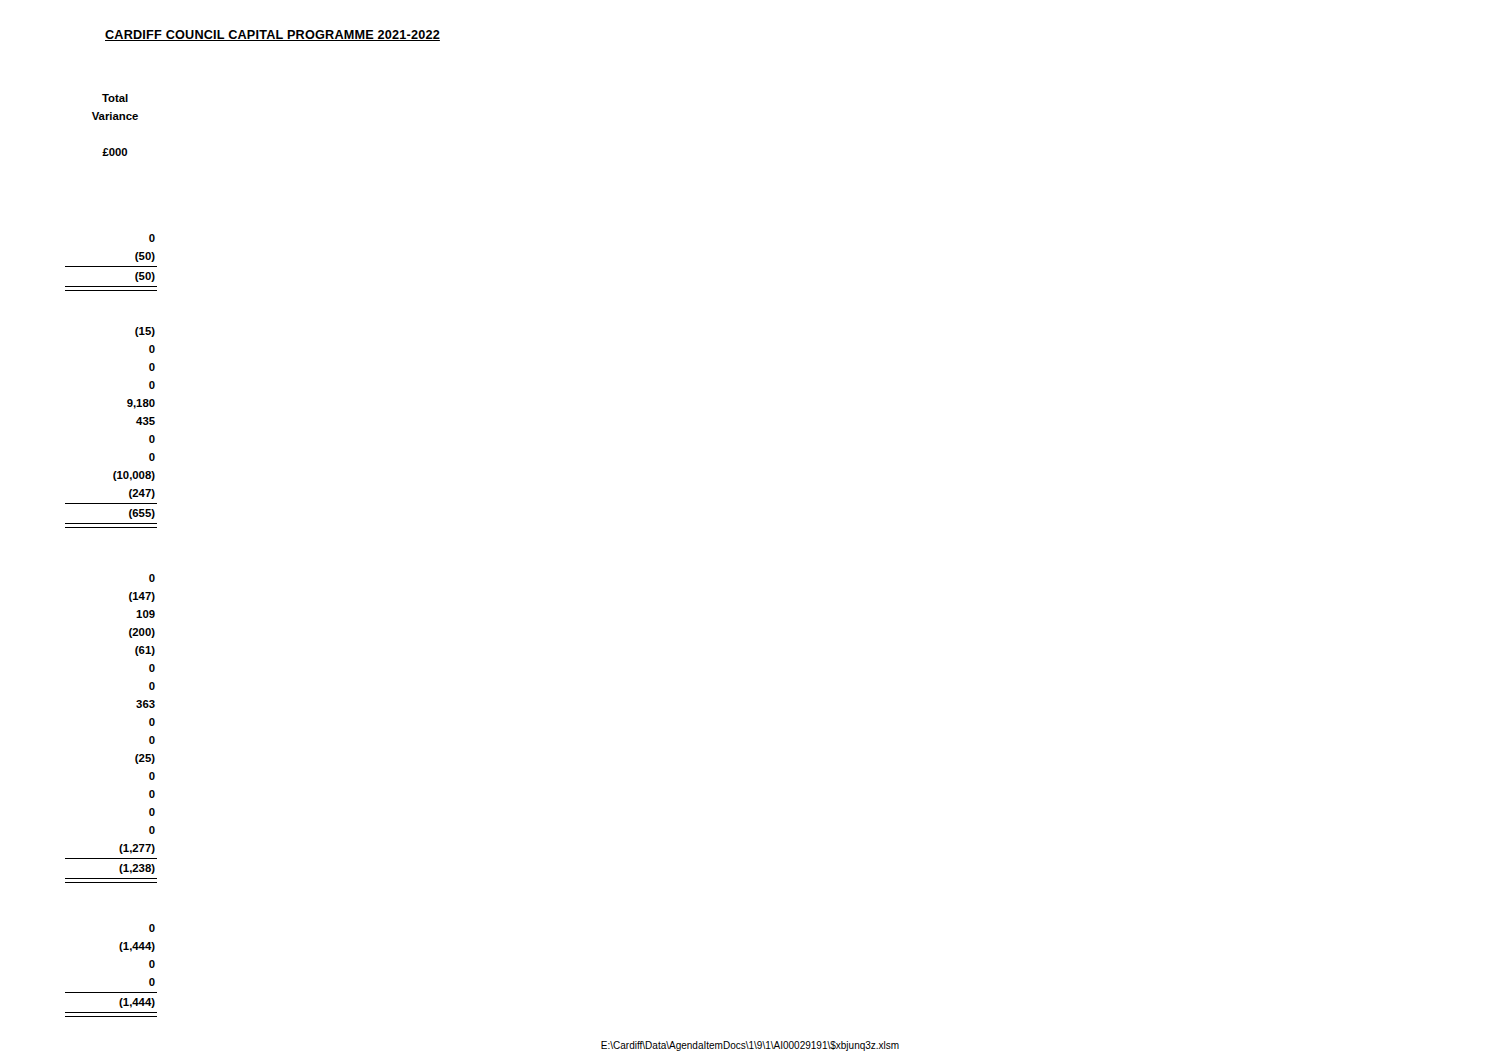CARDIFF COUNCIL CAPITAL PROGRAMME 2021-2022
Total
Variance
£000
0
(50)
(50)
(15)
0
0
0
9,180
435
0
0
(10,008)
(247)
(655)
0
(147)
109
(200)
(61)
0
0
363
0
0
(25)
0
0
0
0
(1,277)
(1,238)
0
(1,444)
0
0
(1,444)
E:\Cardiff\Data\AgendaItemDocs\1\9\1\AI00029191\$xbjunq3z.xlsm